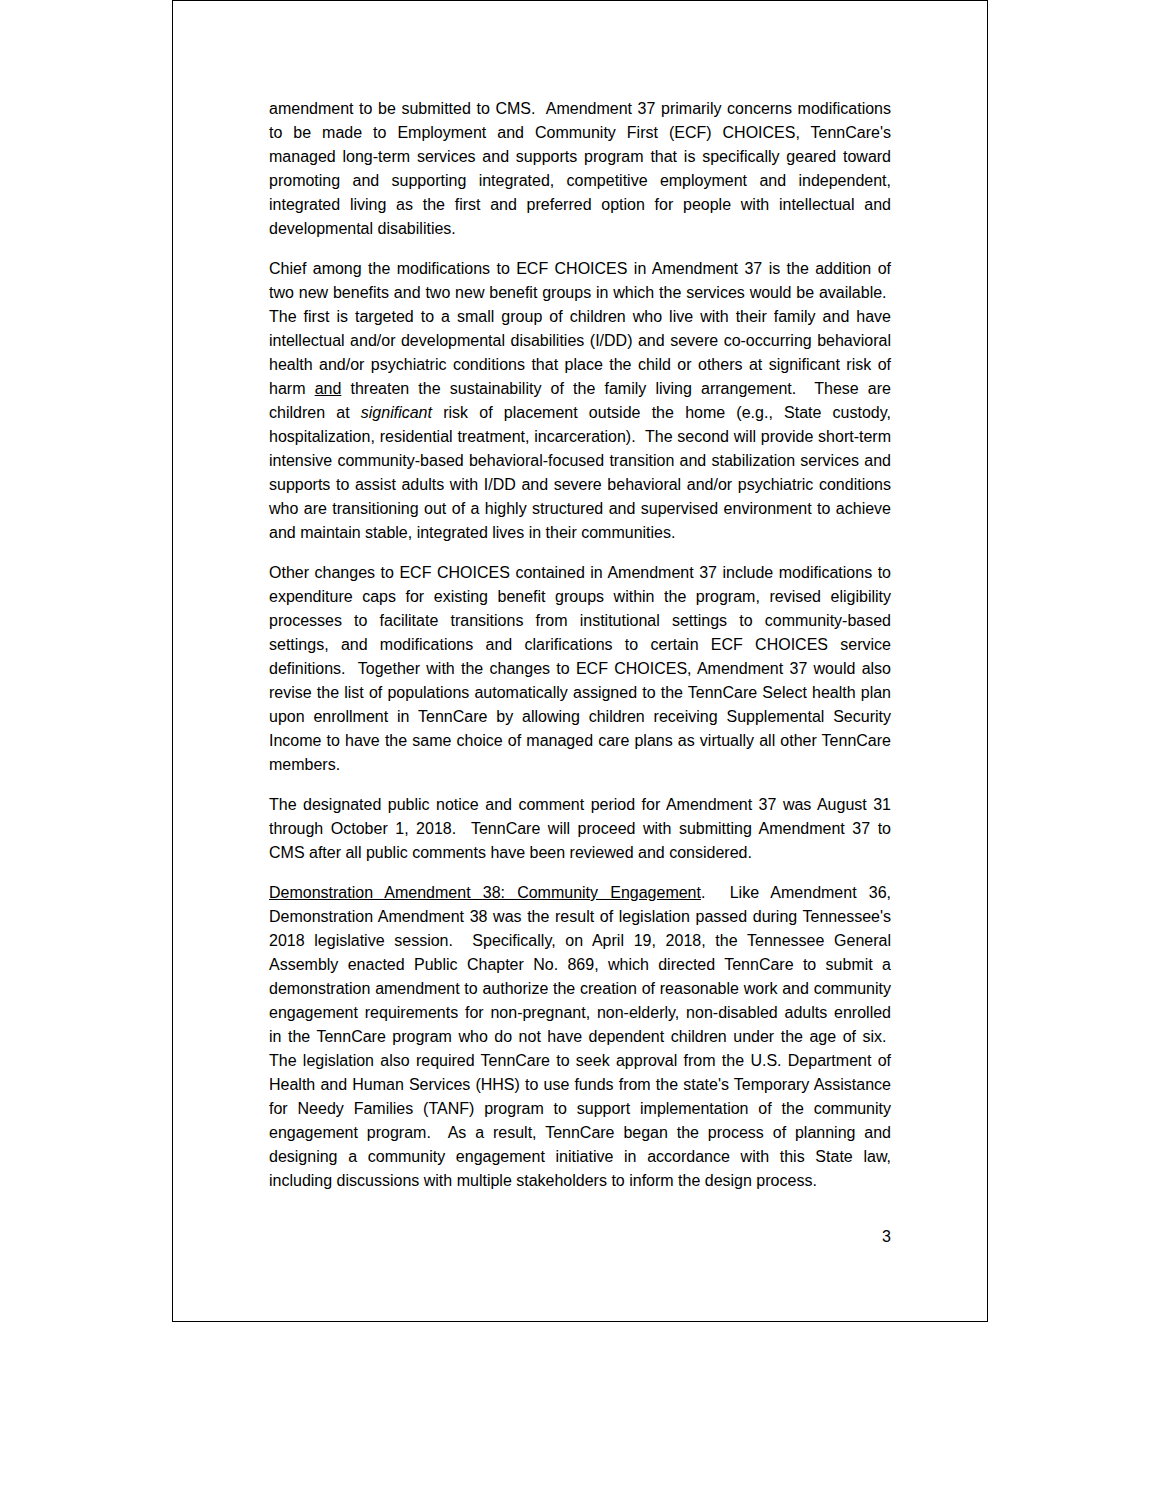amendment to be submitted to CMS. Amendment 37 primarily concerns modifications to be made to Employment and Community First (ECF) CHOICES, TennCare's managed long-term services and supports program that is specifically geared toward promoting and supporting integrated, competitive employment and independent, integrated living as the first and preferred option for people with intellectual and developmental disabilities.
Chief among the modifications to ECF CHOICES in Amendment 37 is the addition of two new benefits and two new benefit groups in which the services would be available. The first is targeted to a small group of children who live with their family and have intellectual and/or developmental disabilities (I/DD) and severe co-occurring behavioral health and/or psychiatric conditions that place the child or others at significant risk of harm and threaten the sustainability of the family living arrangement. These are children at significant risk of placement outside the home (e.g., State custody, hospitalization, residential treatment, incarceration). The second will provide short-term intensive community-based behavioral-focused transition and stabilization services and supports to assist adults with I/DD and severe behavioral and/or psychiatric conditions who are transitioning out of a highly structured and supervised environment to achieve and maintain stable, integrated lives in their communities.
Other changes to ECF CHOICES contained in Amendment 37 include modifications to expenditure caps for existing benefit groups within the program, revised eligibility processes to facilitate transitions from institutional settings to community-based settings, and modifications and clarifications to certain ECF CHOICES service definitions. Together with the changes to ECF CHOICES, Amendment 37 would also revise the list of populations automatically assigned to the TennCare Select health plan upon enrollment in TennCare by allowing children receiving Supplemental Security Income to have the same choice of managed care plans as virtually all other TennCare members.
The designated public notice and comment period for Amendment 37 was August 31 through October 1, 2018. TennCare will proceed with submitting Amendment 37 to CMS after all public comments have been reviewed and considered.
Demonstration Amendment 38: Community Engagement. Like Amendment 36, Demonstration Amendment 38 was the result of legislation passed during Tennessee's 2018 legislative session. Specifically, on April 19, 2018, the Tennessee General Assembly enacted Public Chapter No. 869, which directed TennCare to submit a demonstration amendment to authorize the creation of reasonable work and community engagement requirements for non-pregnant, non-elderly, non-disabled adults enrolled in the TennCare program who do not have dependent children under the age of six. The legislation also required TennCare to seek approval from the U.S. Department of Health and Human Services (HHS) to use funds from the state's Temporary Assistance for Needy Families (TANF) program to support implementation of the community engagement program. As a result, TennCare began the process of planning and designing a community engagement initiative in accordance with this State law, including discussions with multiple stakeholders to inform the design process.
3